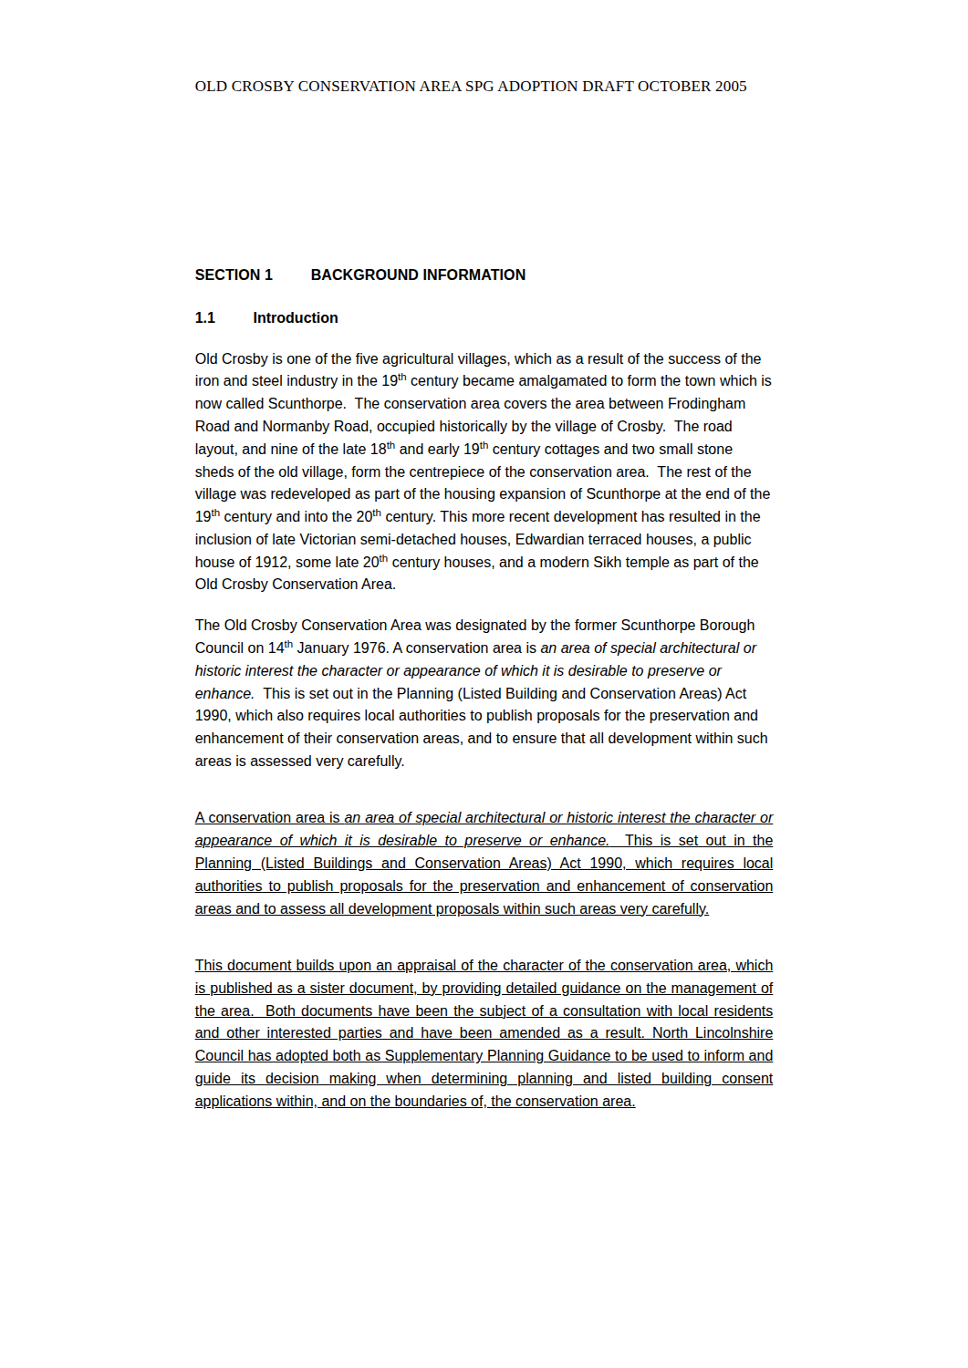OLD CROSBY CONSERVATION AREA SPG ADOPTION DRAFT OCTOBER 2005
SECTION 1 BACKGROUND INFORMATION
1.1 Introduction
Old Crosby is one of the five agricultural villages, which as a result of the success of the iron and steel industry in the 19th century became amalgamated to form the town which is now called Scunthorpe. The conservation area covers the area between Frodingham Road and Normanby Road, occupied historically by the village of Crosby. The road layout, and nine of the late 18th and early 19th century cottages and two small stone sheds of the old village, form the centrepiece of the conservation area. The rest of the village was redeveloped as part of the housing expansion of Scunthorpe at the end of the 19th century and into the 20th century. This more recent development has resulted in the inclusion of late Victorian semi-detached houses, Edwardian terraced houses, a public house of 1912, some late 20th century houses, and a modern Sikh temple as part of the Old Crosby Conservation Area.
The Old Crosby Conservation Area was designated by the former Scunthorpe Borough Council on 14th January 1976. A conservation area is an area of special architectural or historic interest the character or appearance of which it is desirable to preserve or enhance. This is set out in the Planning (Listed Building and Conservation Areas) Act 1990, which also requires local authorities to publish proposals for the preservation and enhancement of their conservation areas, and to ensure that all development within such areas is assessed very carefully.
A conservation area is an area of special architectural or historic interest the character or appearance of which it is desirable to preserve or enhance. This is set out in the Planning (Listed Buildings and Conservation Areas) Act 1990, which requires local authorities to publish proposals for the preservation and enhancement of conservation areas and to assess all development proposals within such areas very carefully.
This document builds upon an appraisal of the character of the conservation area, which is published as a sister document, by providing detailed guidance on the management of the area. Both documents have been the subject of a consultation with local residents and other interested parties and have been amended as a result. North Lincolnshire Council has adopted both as Supplementary Planning Guidance to be used to inform and guide its decision making when determining planning and listed building consent applications within, and on the boundaries of, the conservation area.